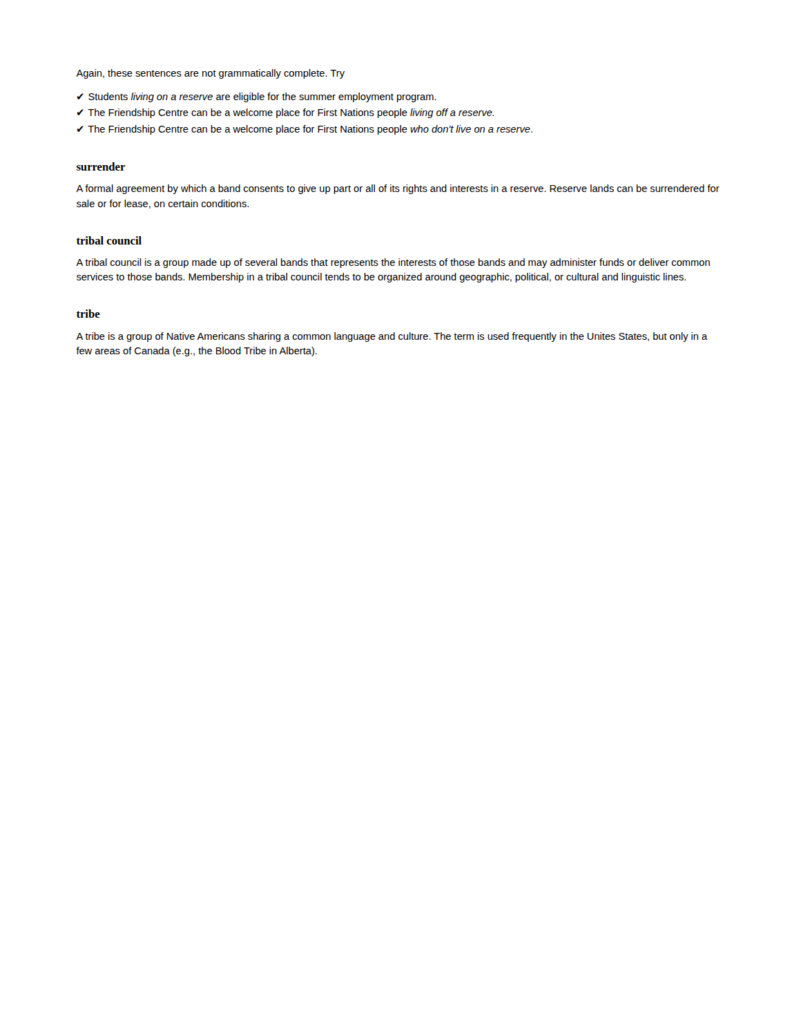Again, these sentences are not grammatically complete. Try
✔ Students living on a reserve are eligible for the summer employment program.
✔ The Friendship Centre can be a welcome place for First Nations people living off a reserve.
✔ The Friendship Centre can be a welcome place for First Nations people who don't live on a reserve.
surrender
A formal agreement by which a band consents to give up part or all of its rights and interests in a reserve. Reserve lands can be surrendered for sale or for lease, on certain conditions.
tribal council
A tribal council is a group made up of several bands that represents the interests of those bands and may administer funds or deliver common services to those bands. Membership in a tribal council tends to be organized around geographic, political, or cultural and linguistic lines.
tribe
A tribe is a group of Native Americans sharing a common language and culture. The term is used frequently in the Unites States, but only in a few areas of Canada (e.g., the Blood Tribe in Alberta).